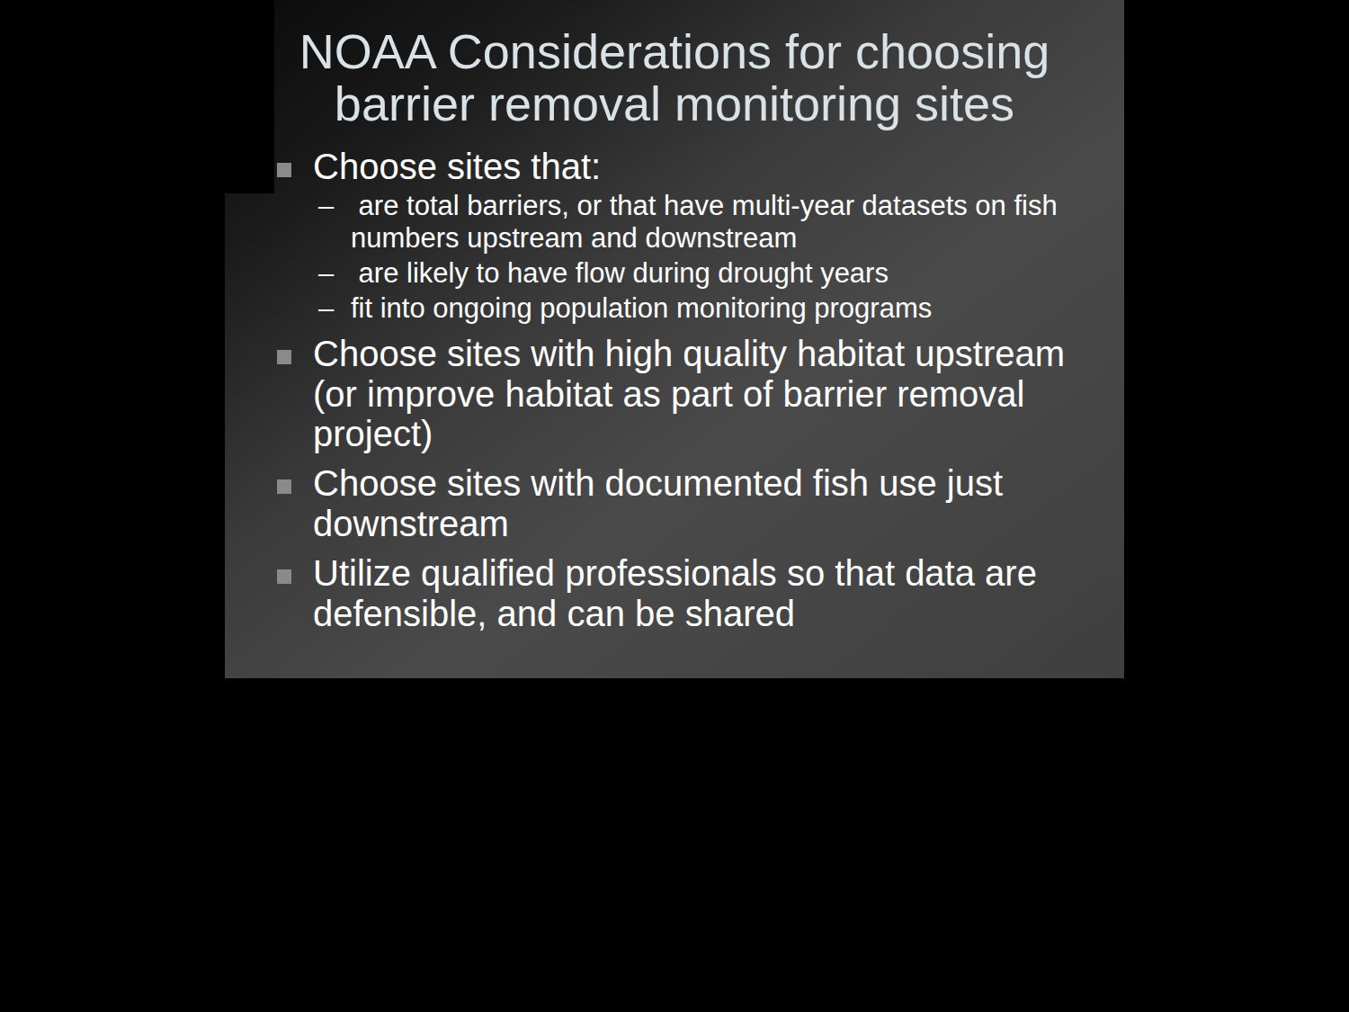NOAA Considerations for choosing barrier removal monitoring sites
Choose sites that:
are total barriers, or that have multi-year datasets on fish numbers upstream and downstream
are likely to have flow during drought years
fit into ongoing population monitoring programs
Choose sites with high quality habitat upstream (or improve habitat as part of barrier removal project)
Choose sites with documented fish use just downstream
Utilize qualified professionals so that data are defensible, and can be shared